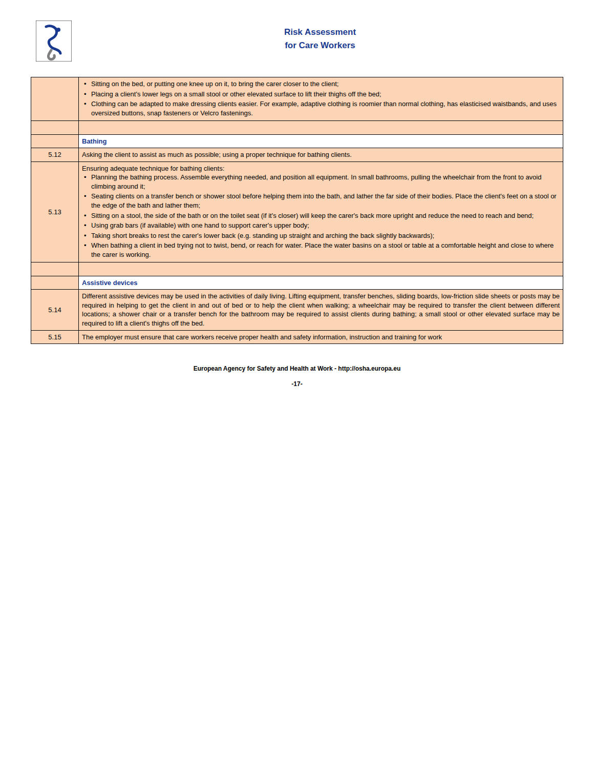Risk Assessment
for Care Workers
| | Sitting on the bed, or putting one knee up on it, to bring the carer closer to the client; Placing a client's lower legs on a small stool or other elevated surface to lift their thighs off the bed; Clothing can be adapted to make dressing clients easier. For example, adaptive clothing is roomier than normal clothing, has elasticised waistbands, and uses oversized buttons, snap fasteners or Velcro fastenings. |
| | Bathing |
| 5.12 | Asking the client to assist as much as possible; using a proper technique for bathing clients. |
| 5.13 | Ensuring adequate technique for bathing clients: Planning the bathing process. Assemble everything needed, and position all equipment. In small bathrooms, pulling the wheelchair from the front to avoid climbing around it; Seating clients on a transfer bench or shower stool before helping them into the bath, and lather the far side of their bodies. Place the client's feet on a stool or the edge of the bath and lather them; Sitting on a stool, the side of the bath or on the toilet seat (if it's closer) will keep the carer's back more upright and reduce the need to reach and bend; Using grab bars (if available) with one hand to support carer's upper body; Taking short breaks to rest the carer's lower back (e.g. standing up straight and arching the back slightly backwards); When bathing a client in bed trying not to twist, bend, or reach for water. Place the water basins on a stool or table at a comfortable height and close to where the carer is working. |
| | Assistive devices |
| 5.14 | Different assistive devices may be used in the activities of daily living. Lifting equipment, transfer benches, sliding boards, low-friction slide sheets or posts may be required in helping to get the client in and out of bed or to help the client when walking; a wheelchair may be required to transfer the client between different locations; a shower chair or a transfer bench for the bathroom may be required to assist clients during bathing; a small stool or other elevated surface may be required to lift a client's thighs off the bed. |
| 5.15 | The employer must ensure that care workers receive proper health and safety information, instruction and training for work |
European Agency for Safety and Health at Work - http://osha.europa.eu
-17-